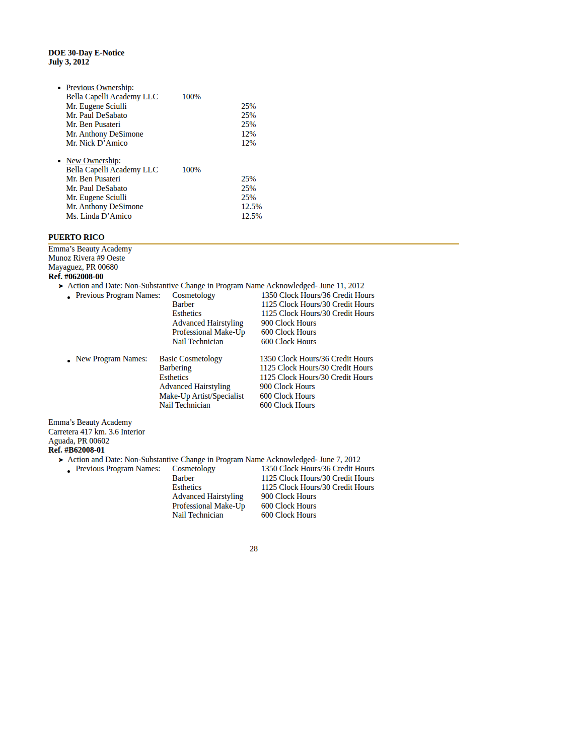DOE 30-Day E-Notice
July 3, 2012
Previous Ownership:
| Bella Capelli Academy LLC | 100% | |
| Mr. Eugene Sciulli | | 25% |
| Mr. Paul DeSabato | | 25% |
| Mr. Ben Pusateri | | 25% |
| Mr. Anthony DeSimone | | 12% |
| Mr. Nick D’Amico | | 12% |
New Ownership:
| Bella Capelli Academy LLC | 100% | |
| Mr. Ben Pusateri | | 25% |
| Mr. Paul DeSabato | | 25% |
| Mr. Eugene Sciulli | | 25% |
| Mr. Anthony DeSimone | | 12.5% |
| Ms. Linda D’Amico | | 12.5% |
PUERTO RICO
Emma’s Beauty Academy
Munoz Rivera #9 Oeste
Mayaguez, PR 00680
Ref. #062008-00
Action and Date: Non-Substantive Change in Program Name Acknowledged- June 11, 2012
| Previous Program Names: | Cosmetology | 1350 Clock Hours/36 Credit Hours |
| | Barber | 1125 Clock Hours/30 Credit Hours |
| | Esthetics | 1125 Clock Hours/30 Credit Hours |
| | Advanced Hairstyling | 900 Clock Hours |
| | Professional Make-Up | 600 Clock Hours |
| | Nail Technician | 600 Clock Hours |
| New Program Names: | Basic Cosmetology | 1350 Clock Hours/36 Credit Hours |
| | Barbering | 1125 Clock Hours/30 Credit Hours |
| | Esthetics | 1125 Clock Hours/30 Credit Hours |
| | Advanced Hairstyling | 900 Clock Hours |
| | Make-Up Artist/Specialist | 600 Clock Hours |
| | Nail Technician | 600 Clock Hours |
Emma’s Beauty Academy
Carretera 417 km. 3.6 Interior
Aguada, PR 00602
Ref. #B62008-01
Action and Date: Non-Substantive Change in Program Name Acknowledged- June 7, 2012
| Previous Program Names: | Cosmetology | 1350 Clock Hours/36 Credit Hours |
| | Barber | 1125 Clock Hours/30 Credit Hours |
| | Esthetics | 1125 Clock Hours/30 Credit Hours |
| | Advanced Hairstyling | 900 Clock Hours |
| | Professional Make-Up | 600 Clock Hours |
| | Nail Technician | 600 Clock Hours |
28